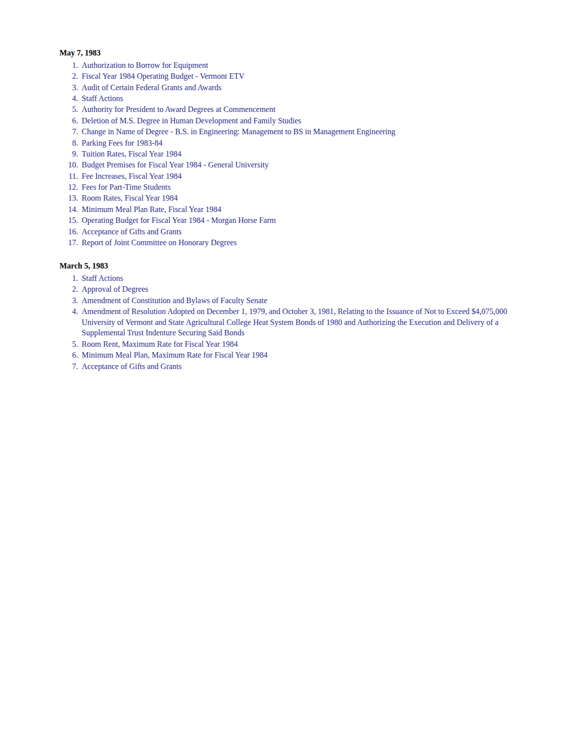May 7, 1983
Authorization to Borrow for Equipment
Fiscal Year 1984 Operating Budget - Vermont ETV
Audit of Certain Federal Grants and Awards
Staff Actions
Authority for President to Award Degrees at Commencement
Deletion of M.S. Degree in Human Development and Family Studies
Change in Name of Degree - B.S. in Engineering: Management to BS in Management Engineering
Parking Fees for 1983-84
Tuition Rates, Fiscal Year 1984
Budget Premises for Fiscal Year 1984 - General University
Fee Increases, Fiscal Year 1984
Fees for Part-Time Students
Room Rates, Fiscal Year 1984
Minimum Meal Plan Rate, Fiscal Year 1984
Operating Budget for Fiscal Year 1984 - Morgan Horse Farm
Acceptance of Gifts and Grants
Report of Joint Committee on Honorary Degrees
March 5, 1983
Staff Actions
Approval of Degrees
Amendment of Constitution and Bylaws of Faculty Senate
Amendment of Resolution Adopted on December 1, 1979, and October 3, 1981, Relating to the Issuance of Not to Exceed $4,075,000 University of Vermont and State Agricultural College Heat System Bonds of 1980 and Authorizing the Execution and Delivery of a Supplemental Trust Indenture Securing Said Bonds
Room Rent, Maximum Rate for Fiscal Year 1984
Minimum Meal Plan, Maximum Rate for Fiscal Year 1984
Acceptance of Gifts and Grants